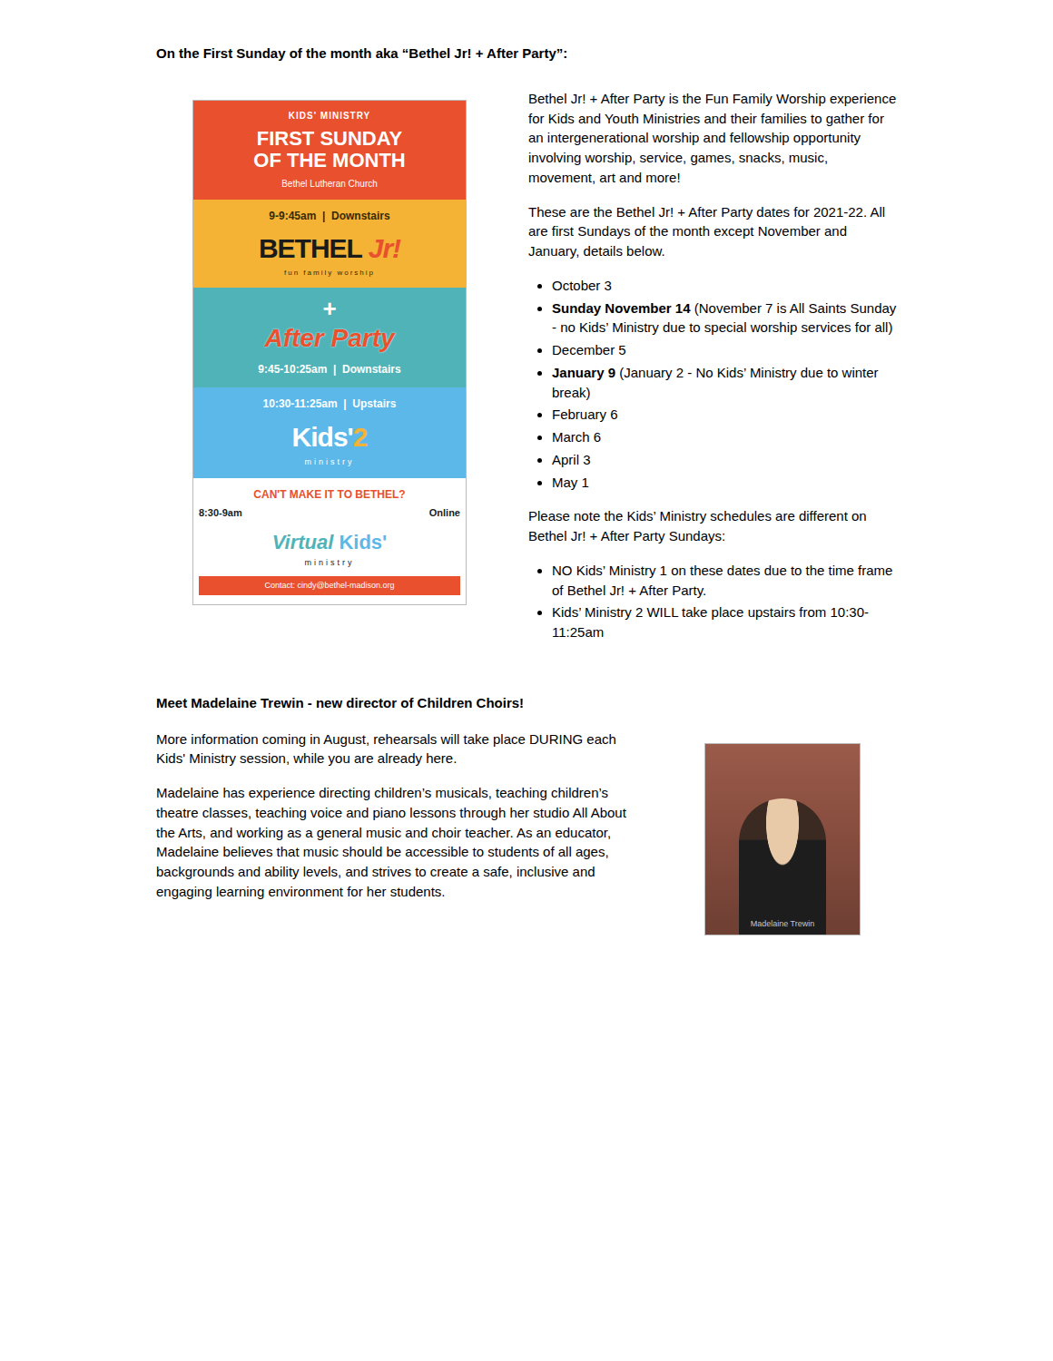On the First Sunday of the month aka “Bethel Jr! + After Party”:
KIDS' MINISTRY
FIRST SUNDAY
OF THE MONTH
Bethel Lutheran Church
9-9:45am | Downstairs
BETHEL Jr!
fun family worship
+
After Party
9:45-10:25am | Downstairs
10:30-11:25am | Upstairs
Kids'2
ministry
Can't make it to Bethel?
8:30-9am Online
Virtual Kids'
ministry
Contact: cindy@bethel-madison.org
Bethel Jr! + After Party is the Fun Family Worship experience for Kids and Youth Ministries and their families to gather for an intergenerational worship and fellowship opportunity involving worship, service, games, snacks, music, movement, art and more!
These are the Bethel Jr! + After Party dates for 2021-22. All are first Sundays of the month except November and January, details below.
October 3
Sunday November 14 (November 7 is All Saints Sunday - no Kids’ Ministry due to special worship services for all)
December 5
January 9 (January 2 - No Kids’ Ministry due to winter break)
February 6
March 6
April 3
May 1
Please note the Kids’ Ministry schedules are different on Bethel Jr! + After Party Sundays:
NO Kids’ Ministry 1 on these dates due to the time frame of Bethel Jr! + After Party.
Kids’ Ministry 2 WILL take place upstairs from 10:30-11:25am
Meet Madelaine Trewin - new director of Children Choirs!
More information coming in August, rehearsals will take place DURING each Kids' Ministry session, while you are already here.
Madelaine has experience directing children’s musicals, teaching children’s theatre classes, teaching voice and piano lessons through her studio All About the Arts, and working as a general music and choir teacher. As an educator, Madelaine believes that music should be accessible to students of all ages, backgrounds and ability levels, and strives to create a safe, inclusive and engaging learning environment for her students.
Madelaine Trewin